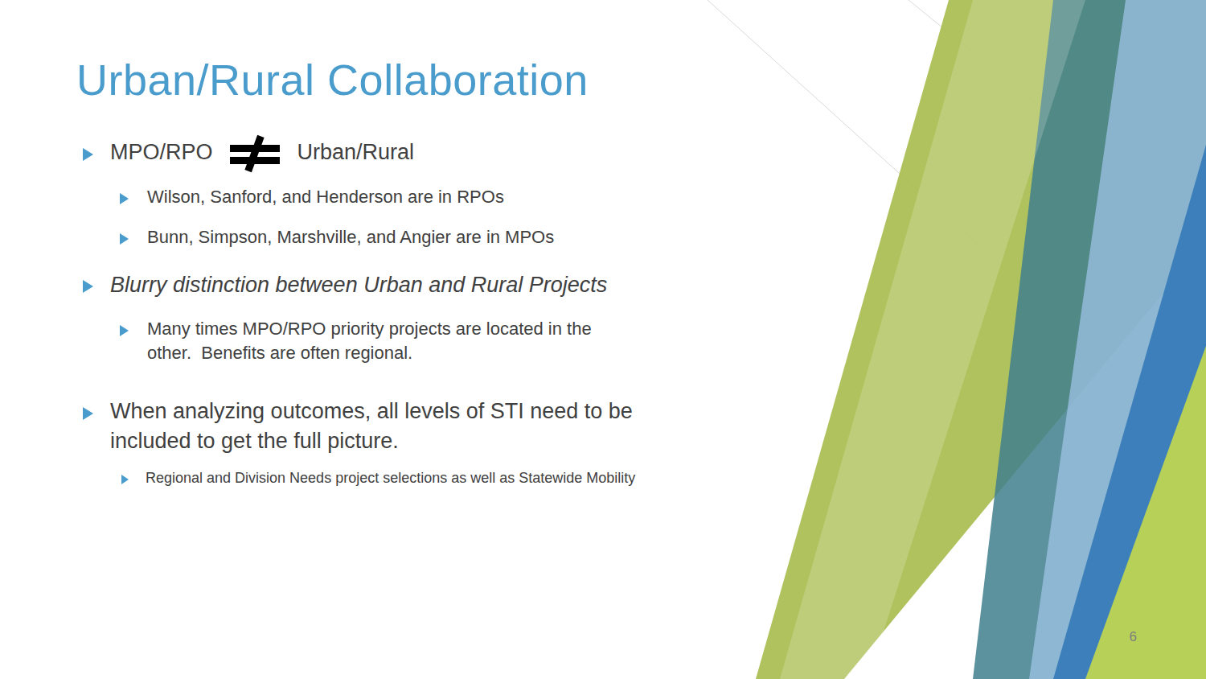Urban/Rural Collaboration
MPO/RPO Urban/Rural
Wilson, Sanford, and Henderson are in RPOs
Bunn, Simpson, Marshville, and Angier are in MPOs
Blurry distinction between Urban and Rural Projects
Many times MPO/RPO priority projects are located in the other. Benefits are often regional.
When analyzing outcomes, all levels of STI need to be included to get the full picture.
Regional and Division Needs project selections as well as Statewide Mobility
6